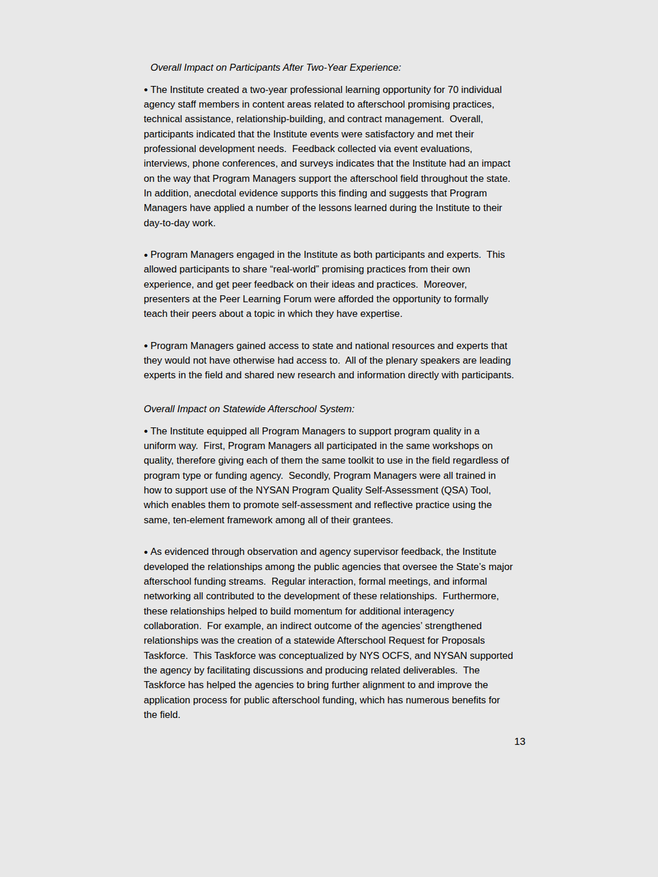Overall Impact on Participants After Two-Year Experience:
The Institute created a two-year professional learning opportunity for 70 individual agency staff members in content areas related to afterschool promising practices, technical assistance, relationship-building, and contract management. Overall, participants indicated that the Institute events were satisfactory and met their professional development needs. Feedback collected via event evaluations, interviews, phone conferences, and surveys indicates that the Institute had an impact on the way that Program Managers support the afterschool field throughout the state. In addition, anecdotal evidence supports this finding and suggests that Program Managers have applied a number of the lessons learned during the Institute to their day-to-day work.
Program Managers engaged in the Institute as both participants and experts. This allowed participants to share “real-world” promising practices from their own experience, and get peer feedback on their ideas and practices. Moreover, presenters at the Peer Learning Forum were afforded the opportunity to formally teach their peers about a topic in which they have expertise.
Program Managers gained access to state and national resources and experts that they would not have otherwise had access to. All of the plenary speakers are leading experts in the field and shared new research and information directly with participants.
Overall Impact on Statewide Afterschool System:
The Institute equipped all Program Managers to support program quality in a uniform way. First, Program Managers all participated in the same workshops on quality, therefore giving each of them the same toolkit to use in the field regardless of program type or funding agency. Secondly, Program Managers were all trained in how to support use of the NYSAN Program Quality Self-Assessment (QSA) Tool, which enables them to promote self-assessment and reflective practice using the same, ten-element framework among all of their grantees.
As evidenced through observation and agency supervisor feedback, the Institute developed the relationships among the public agencies that oversee the State’s major afterschool funding streams. Regular interaction, formal meetings, and informal networking all contributed to the development of these relationships. Furthermore, these relationships helped to build momentum for additional interagency collaboration. For example, an indirect outcome of the agencies’ strengthened relationships was the creation of a statewide Afterschool Request for Proposals Taskforce. This Taskforce was conceptualized by NYS OCFS, and NYSAN supported the agency by facilitating discussions and producing related deliverables. The Taskforce has helped the agencies to bring further alignment to and improve the application process for public afterschool funding, which has numerous benefits for the field.
13